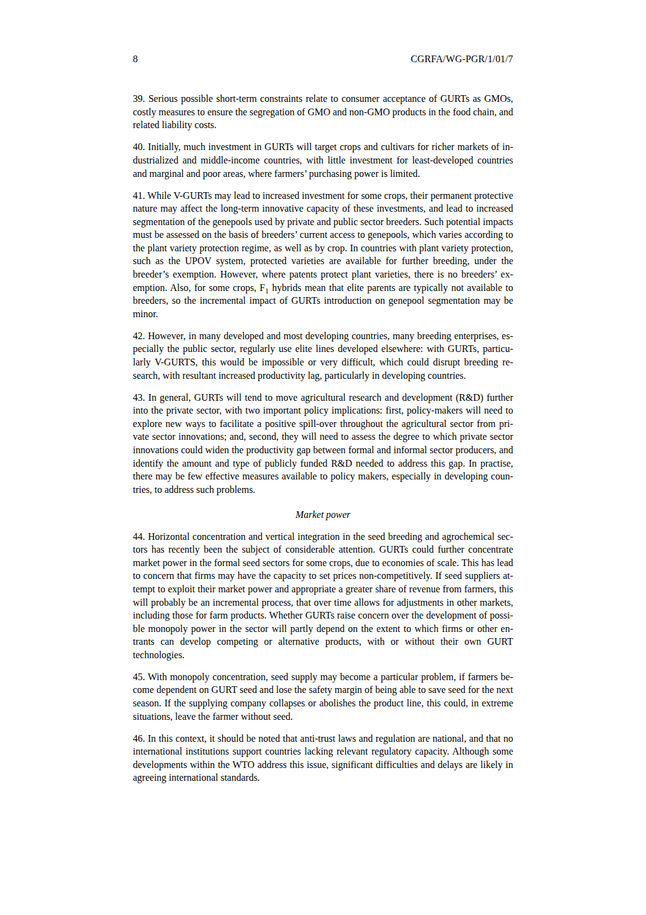8 CGRFA/WG-PGR/1/01/7
39. Serious possible short-term constraints relate to consumer acceptance of GURTs as GMOs, costly measures to ensure the segregation of GMO and non-GMO products in the food chain, and related liability costs.
40. Initially, much investment in GURTs will target crops and cultivars for richer markets of industrialized and middle-income countries, with little investment for least-developed countries and marginal and poor areas, where farmers’ purchasing power is limited.
41. While V-GURTs may lead to increased investment for some crops, their permanent protective nature may affect the long-term innovative capacity of these investments, and lead to increased segmentation of the genepools used by private and public sector breeders. Such potential impacts must be assessed on the basis of breeders’ current access to genepools, which varies according to the plant variety protection regime, as well as by crop. In countries with plant variety protection, such as the UPOV system, protected varieties are available for further breeding, under the breeder’s exemption. However, where patents protect plant varieties, there is no breeders’ exemption. Also, for some crops, F1 hybrids mean that elite parents are typically not available to breeders, so the incremental impact of GURTs introduction on genepool segmentation may be minor.
42. However, in many developed and most developing countries, many breeding enterprises, especially the public sector, regularly use elite lines developed elsewhere: with GURTs, particularly V-GURTS, this would be impossible or very difficult, which could disrupt breeding research, with resultant increased productivity lag, particularly in developing countries.
43. In general, GURTs will tend to move agricultural research and development (R&D) further into the private sector, with two important policy implications: first, policy-makers will need to explore new ways to facilitate a positive spill-over throughout the agricultural sector from private sector innovations; and, second, they will need to assess the degree to which private sector innovations could widen the productivity gap between formal and informal sector producers, and identify the amount and type of publicly funded R&D needed to address this gap. In practise, there may be few effective measures available to policy makers, especially in developing countries, to address such problems.
Market power
44. Horizontal concentration and vertical integration in the seed breeding and agrochemical sectors has recently been the subject of considerable attention. GURTs could further concentrate market power in the formal seed sectors for some crops, due to economies of scale. This has lead to concern that firms may have the capacity to set prices non-competitively. If seed suppliers attempt to exploit their market power and appropriate a greater share of revenue from farmers, this will probably be an incremental process, that over time allows for adjustments in other markets, including those for farm products. Whether GURTs raise concern over the development of possible monopoly power in the sector will partly depend on the extent to which firms or other entrants can develop competing or alternative products, with or without their own GURT technologies.
45. With monopoly concentration, seed supply may become a particular problem, if farmers become dependent on GURT seed and lose the safety margin of being able to save seed for the next season. If the supplying company collapses or abolishes the product line, this could, in extreme situations, leave the farmer without seed.
46. In this context, it should be noted that anti-trust laws and regulation are national, and that no international institutions support countries lacking relevant regulatory capacity. Although some developments within the WTO address this issue, significant difficulties and delays are likely in agreeing international standards.